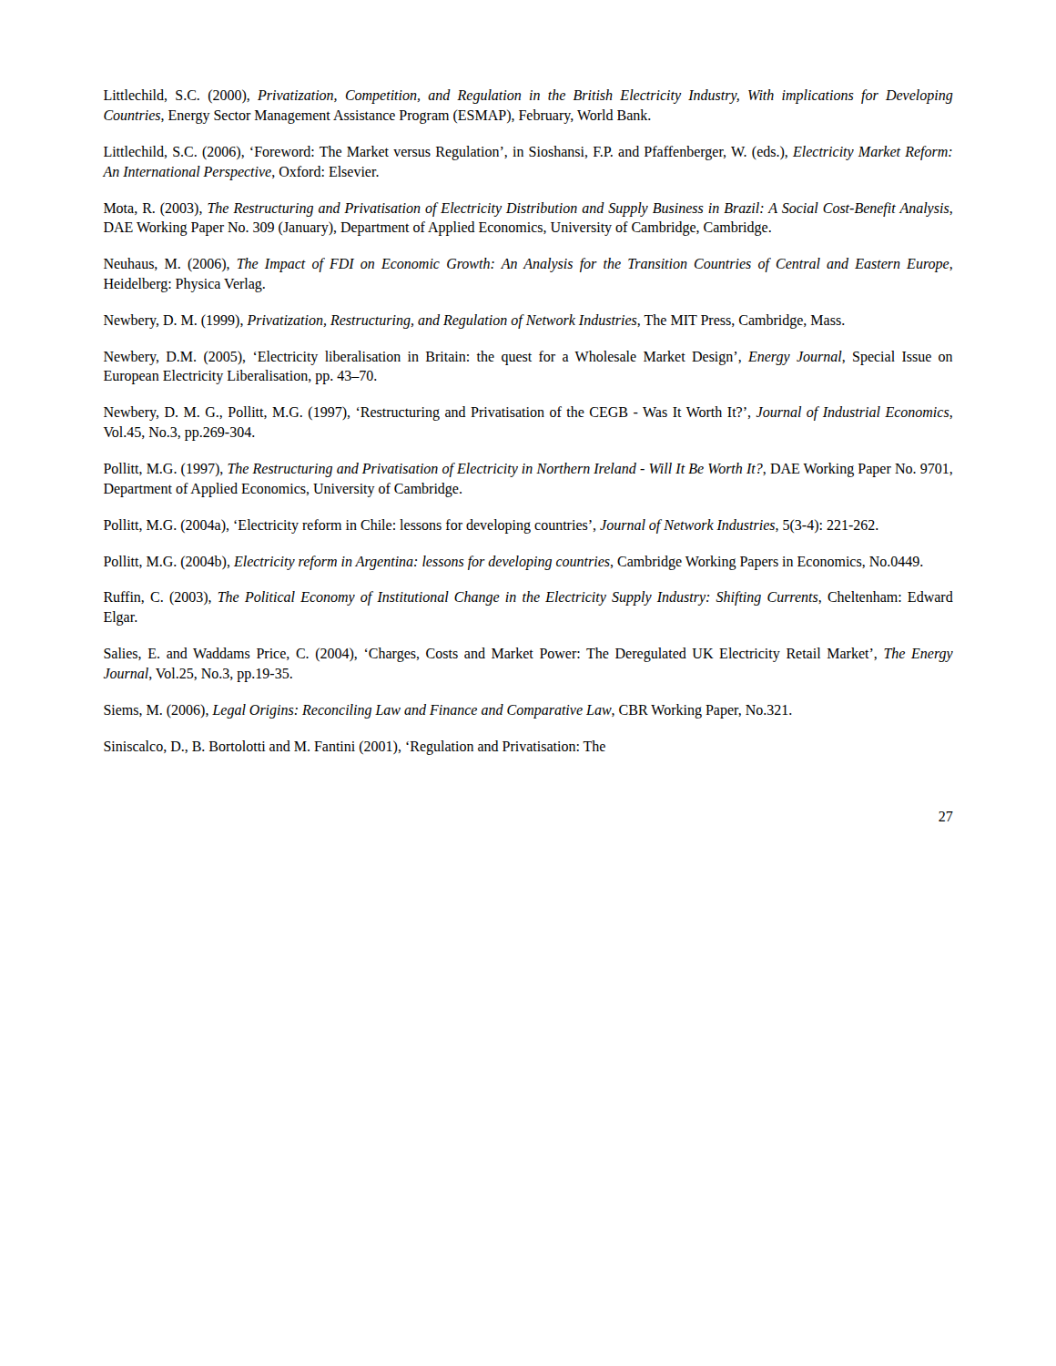Littlechild, S.C. (2000), Privatization, Competition, and Regulation in the British Electricity Industry, With implications for Developing Countries, Energy Sector Management Assistance Program (ESMAP), February, World Bank.
Littlechild, S.C. (2006), ‘Foreword: The Market versus Regulation’, in Sioshansi, F.P. and Pfaffenberger, W. (eds.), Electricity Market Reform: An International Perspective, Oxford: Elsevier.
Mota, R. (2003), The Restructuring and Privatisation of Electricity Distribution and Supply Business in Brazil: A Social Cost-Benefit Analysis, DAE Working Paper No. 309 (January), Department of Applied Economics, University of Cambridge, Cambridge.
Neuhaus, M. (2006), The Impact of FDI on Economic Growth: An Analysis for the Transition Countries of Central and Eastern Europe, Heidelberg: Physica Verlag.
Newbery, D. M. (1999), Privatization, Restructuring, and Regulation of Network Industries, The MIT Press, Cambridge, Mass.
Newbery, D.M. (2005), ‘Electricity liberalisation in Britain: the quest for a Wholesale Market Design’, Energy Journal, Special Issue on European Electricity Liberalisation, pp. 43–70.
Newbery, D. M. G., Pollitt, M.G. (1997), ‘Restructuring and Privatisation of the CEGB - Was It Worth It?’, Journal of Industrial Economics, Vol.45, No.3, pp.269-304.
Pollitt, M.G. (1997), The Restructuring and Privatisation of Electricity in Northern Ireland - Will It Be Worth It?, DAE Working Paper No. 9701, Department of Applied Economics, University of Cambridge.
Pollitt, M.G. (2004a), ‘Electricity reform in Chile: lessons for developing countries’, Journal of Network Industries, 5(3-4): 221-262.
Pollitt, M.G. (2004b), Electricity reform in Argentina: lessons for developing countries, Cambridge Working Papers in Economics, No.0449.
Ruffin, C. (2003), The Political Economy of Institutional Change in the Electricity Supply Industry: Shifting Currents, Cheltenham: Edward Elgar.
Salies, E. and Waddams Price, C. (2004), ‘Charges, Costs and Market Power: The Deregulated UK Electricity Retail Market’, The Energy Journal, Vol.25, No.3, pp.19-35.
Siems, M. (2006), Legal Origins: Reconciling Law and Finance and Comparative Law, CBR Working Paper, No.321.
Siniscalco, D., B. Bortolotti and M. Fantini (2001), ‘Regulation and Privatisation: The
27